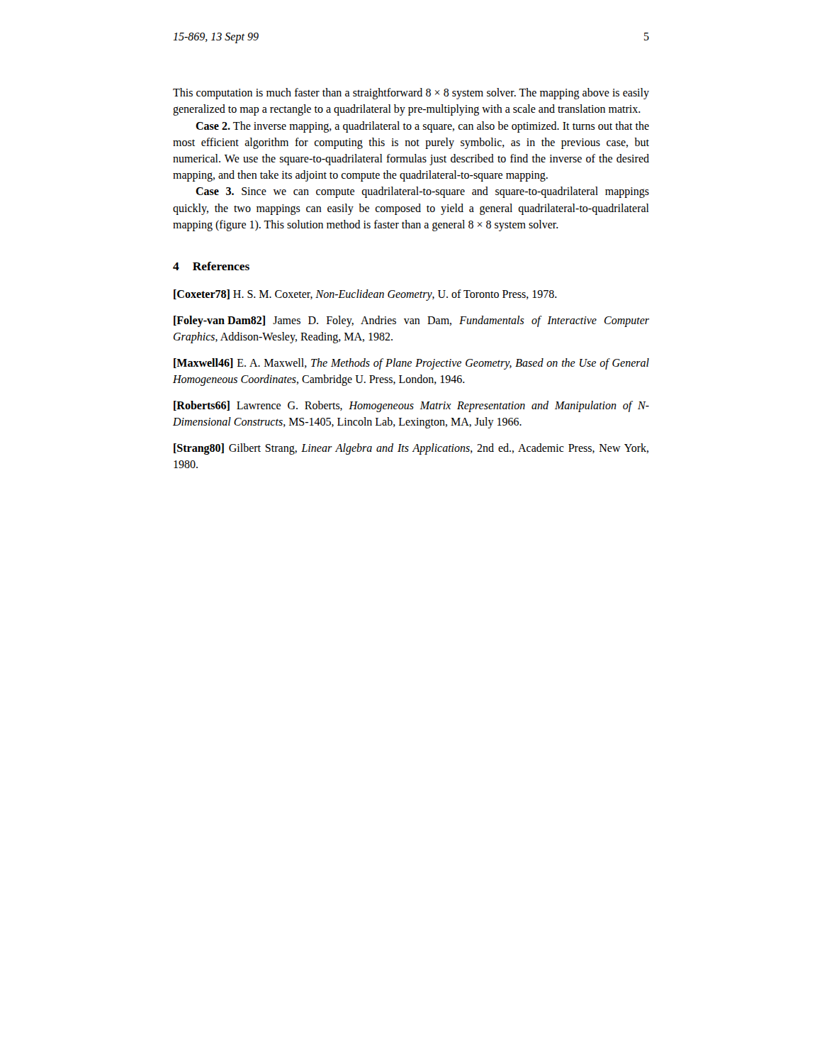15-869, 13 Sept 99 5
This computation is much faster than a straightforward 8 × 8 system solver. The mapping above is easily generalized to map a rectangle to a quadrilateral by pre-multiplying with a scale and translation matrix.
Case 2. The inverse mapping, a quadrilateral to a square, can also be optimized. It turns out that the most efficient algorithm for computing this is not purely symbolic, as in the previous case, but numerical. We use the square-to-quadrilateral formulas just described to find the inverse of the desired mapping, and then take its adjoint to compute the quadrilateral-to-square mapping.
Case 3. Since we can compute quadrilateral-to-square and square-to-quadrilateral mappings quickly, the two mappings can easily be composed to yield a general quadrilateral-to-quadrilateral mapping (figure 1). This solution method is faster than a general 8 × 8 system solver.
4 References
[Coxeter78]
H. S. M. Coxeter, Non-Euclidean Geometry, U. of Toronto Press, 1978.
[Foley-van Dam82]
James D. Foley, Andries van Dam, Fundamentals of Interactive Computer Graphics, Addison-Wesley, Reading, MA, 1982.
[Maxwell46]
E. A. Maxwell, The Methods of Plane Projective Geometry, Based on the Use of General Homogeneous Coordinates, Cambridge U. Press, London, 1946.
[Roberts66]
Lawrence G. Roberts, Homogeneous Matrix Representation and Manipulation of N-Dimensional Constructs, MS-1405, Lincoln Lab, Lexington, MA, July 1966.
[Strang80]
Gilbert Strang, Linear Algebra and Its Applications, 2nd ed., Academic Press, New York, 1980.